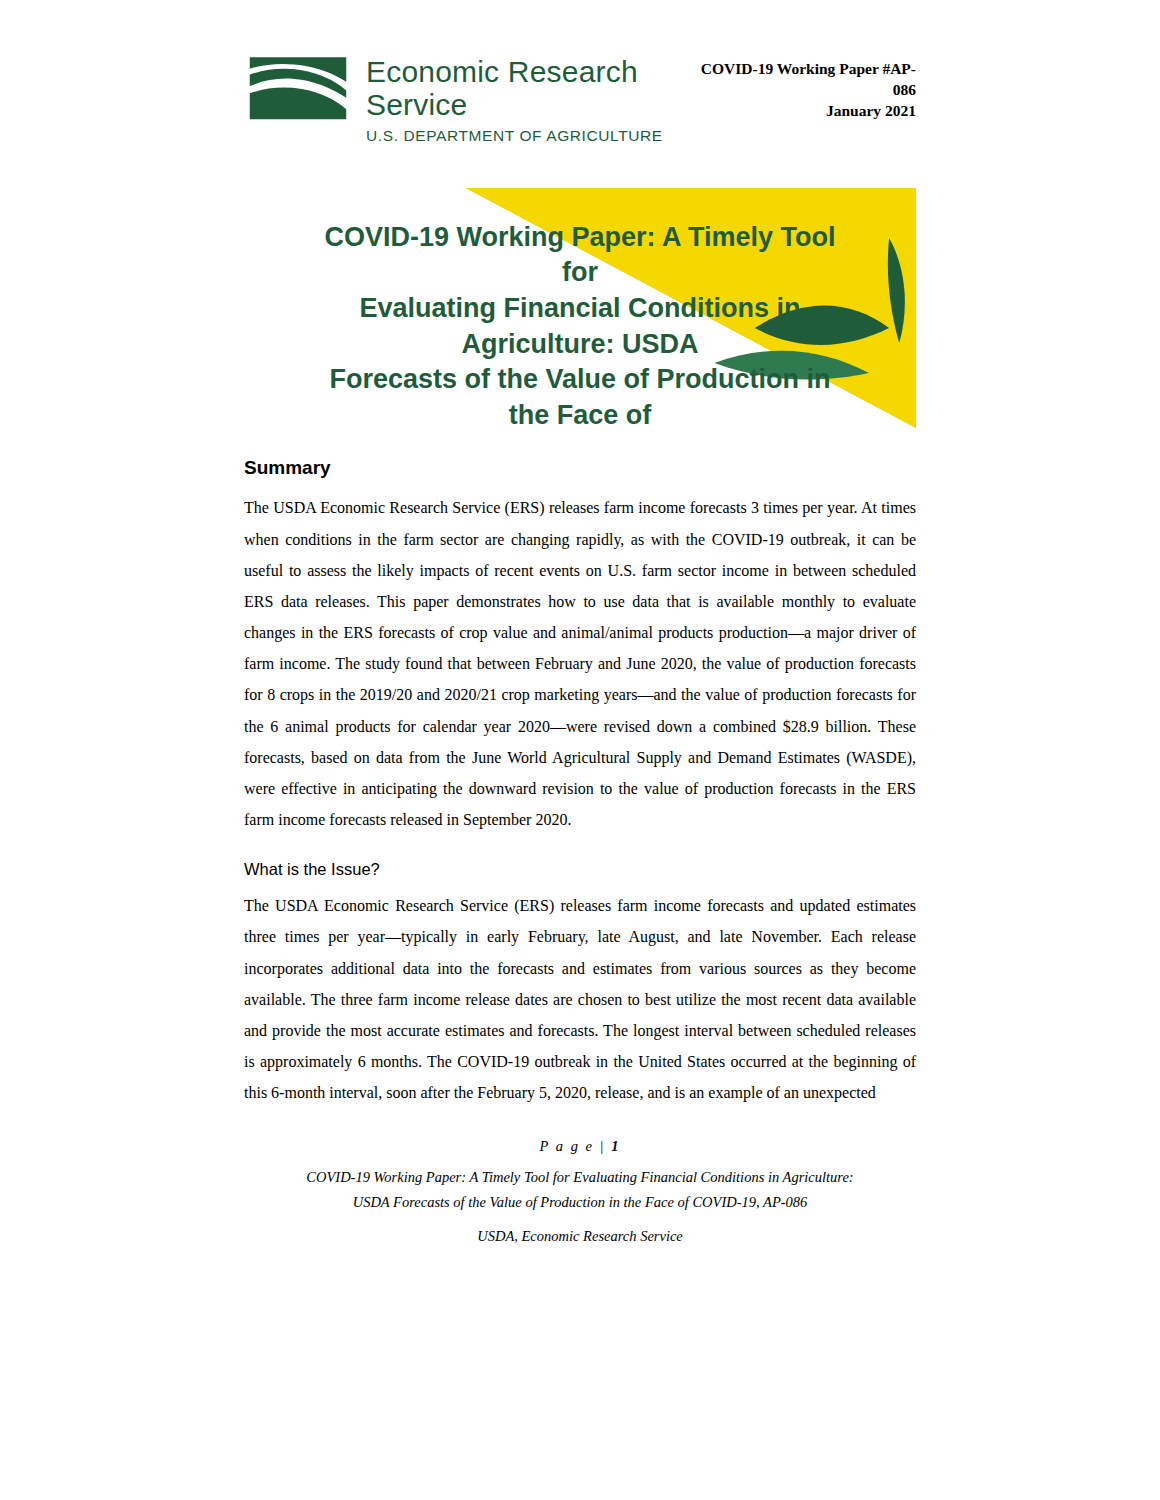Economic Research Service
U.S. DEPARTMENT OF AGRICULTURE
COVID-19 Working Paper #AP-086
January 2021
COVID-19 Working Paper: A Timely Tool for
Evaluating Financial Conditions in Agriculture: USDA
Forecasts of the Value of Production in the Face of
COVID-19
Carrie Litkowski and Jonathan Law
Summary
The USDA Economic Research Service (ERS) releases farm income forecasts 3 times per year. At times when conditions in the farm sector are changing rapidly, as with the COVID-19 outbreak, it can be useful to assess the likely impacts of recent events on U.S. farm sector income in between scheduled ERS data releases. This paper demonstrates how to use data that is available monthly to evaluate changes in the ERS forecasts of crop value and animal/animal products production—a major driver of farm income. The study found that between February and June 2020, the value of production forecasts for 8 crops in the 2019/20 and 2020/21 crop marketing years—and the value of production forecasts for the 6 animal products for calendar year 2020—were revised down a combined $28.9 billion. These forecasts, based on data from the June World Agricultural Supply and Demand Estimates (WASDE), were effective in anticipating the downward revision to the value of production forecasts in the ERS farm income forecasts released in September 2020.
What is the Issue?
The USDA Economic Research Service (ERS) releases farm income forecasts and updated estimates three times per year—typically in early February, late August, and late November. Each release incorporates additional data into the forecasts and estimates from various sources as they become available. The three farm income release dates are chosen to best utilize the most recent data available and provide the most accurate estimates and forecasts. The longest interval between scheduled releases is approximately 6 months. The COVID-19 outbreak in the United States occurred at the beginning of this 6-month interval, soon after the February 5, 2020, release, and is an example of an unexpected
P a g e | 1
COVID-19 Working Paper: A Timely Tool for Evaluating Financial Conditions in Agriculture:
USDA Forecasts of the Value of Production in the Face of COVID-19, AP-086
USDA, Economic Research Service